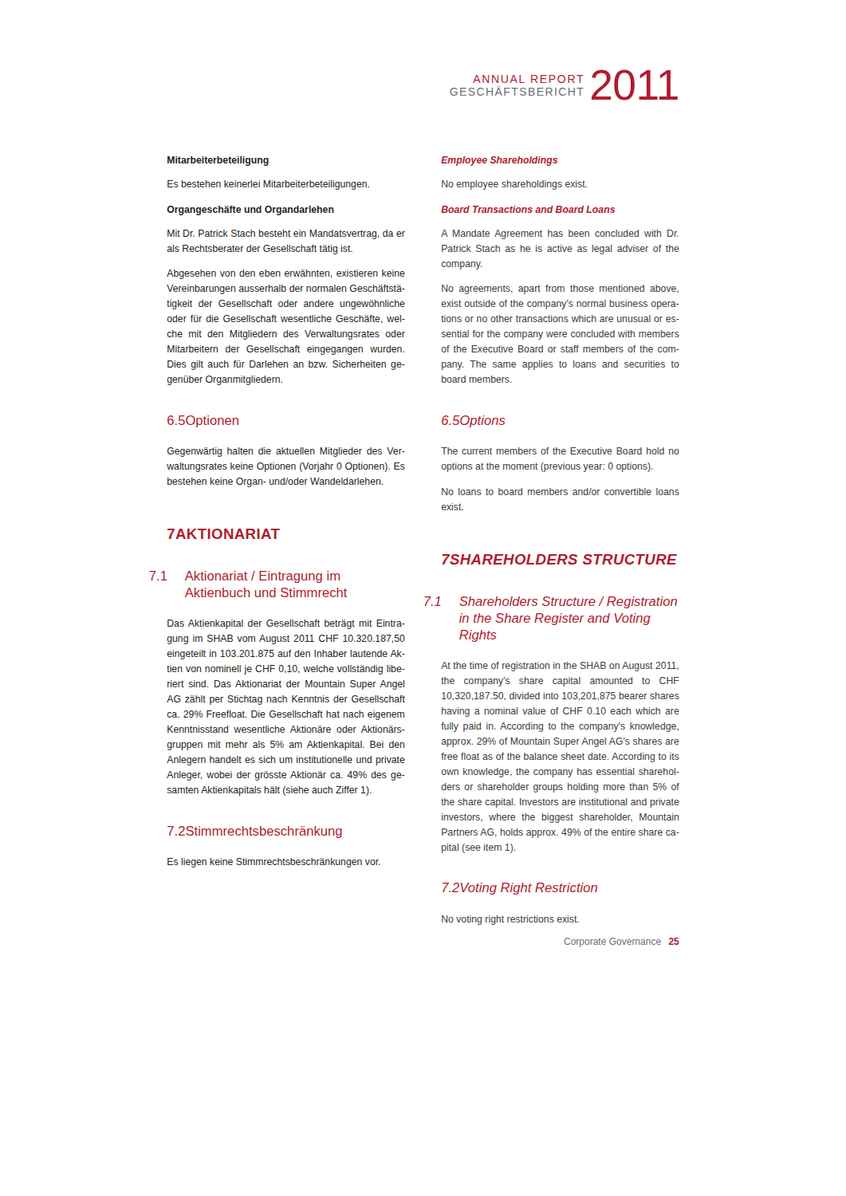ANNUAL REPORT GESCHÄFTSBERICHT 2011
Mitarbeiterbeteiligung
Es bestehen keinerlei Mitarbeiterbeteiligungen.
Organgeschäfte und Organdarlehen
Mit Dr. Patrick Stach besteht ein Mandatsvertrag, da er als Rechtsberater der Gesellschaft tätig ist.
Abgesehen von den eben erwähnten, existieren keine Vereinbarungen ausserhalb der normalen Geschäftstätigkeit der Gesellschaft oder andere ungewöhnliche oder für die Gesellschaft wesentliche Geschäfte, welche mit den Mitgliedern des Verwaltungsrates oder Mitarbeitern der Gesellschaft eingegangen wurden. Dies gilt auch für Darlehen an bzw. Sicherheiten gegenüber Organmitgliedern.
6.5 Optionen
Gegenwärtig halten die aktuellen Mitglieder des Verwaltungsrates keine Optionen (Vorjahr 0 Optionen). Es bestehen keine Organ- und/oder Wandeldarlehen.
7 AKTIONARIAT
7.1 Aktionariat / Eintragung im Aktienbuch und Stimmrecht
Das Aktienkapital der Gesellschaft beträgt mit Eintragung im SHAB vom August 2011 CHF 10.320.187,50 eingeteilt in 103.201.875 auf den Inhaber lautende Aktien von nominell je CHF 0,10, welche vollständig liberiert sind. Das Aktionariat der Mountain Super Angel AG zählt per Stichtag nach Kenntnis der Gesellschaft ca. 29% Freefloat. Die Gesellschaft hat nach eigenem Kenntnisstand wesentliche Aktionäre oder Aktionärsgruppen mit mehr als 5% am Aktienkapital. Bei den Anlegern handelt es sich um institutionelle und private Anleger, wobei der grösste Aktionär ca. 49% des gesamten Aktienkapitals hält (siehe auch Ziffer 1).
7.2 Stimmrechtsbeschränkung
Es liegen keine Stimmrechtsbeschränkungen vor.
Employee Shareholdings
No employee shareholdings exist.
Board Transactions and Board Loans
A Mandate Agreement has been concluded with Dr. Patrick Stach as he is active as legal adviser of the company.
No agreements, apart from those mentioned above, exist outside of the company's normal business operations or no other transactions which are unusual or essential for the company were concluded with members of the Executive Board or staff members of the company. The same applies to loans and securities to board members.
6.5 Options
The current members of the Executive Board hold no options at the moment (previous year: 0 options).
No loans to board members and/or convertible loans exist.
7 SHAREHOLDERS STRUCTURE
7.1 Shareholders Structure / Registration in the Share Register and Voting Rights
At the time of registration in the SHAB on August 2011, the company's share capital amounted to CHF 10,320,187.50, divided into 103,201,875 bearer shares having a nominal value of CHF 0.10 each which are fully paid in. According to the company's knowledge, approx. 29% of Mountain Super Angel AG's shares are free float as of the balance sheet date. According to its own knowledge, the company has essential shareholders or shareholder groups holding more than 5% of the share capital. Investors are institutional and private investors, where the biggest shareholder, Mountain Partners AG, holds approx. 49% of the entire share capital (see item 1).
7.2 Voting Right Restriction
No voting right restrictions exist.
Corporate Governance 25